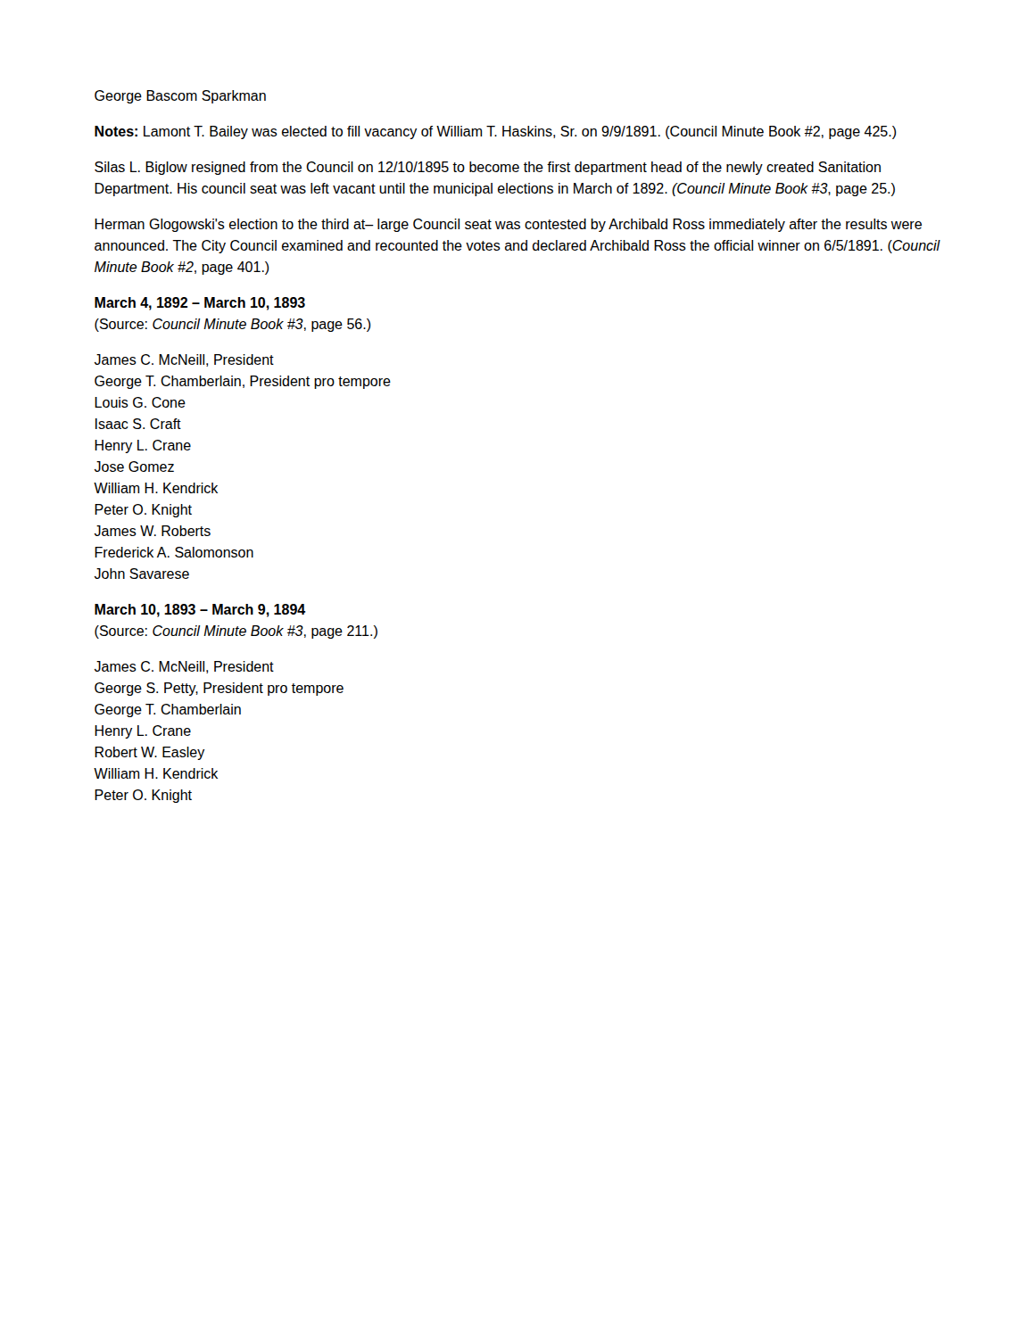George Bascom Sparkman
Notes: Lamont T. Bailey was elected to fill vacancy of William T. Haskins, Sr. on 9/9/1891. (Council Minute Book #2, page 425.)
Silas L. Biglow resigned from the Council on 12/10/1895 to become the first department head of the newly created Sanitation Department. His council seat was left vacant until the municipal elections in March of 1892. (Council Minute Book #3, page 25.)
Herman Glogowski's election to the third at– large Council seat was contested by Archibald Ross immediately after the results were announced. The City Council examined and recounted the votes and declared Archibald Ross the official winner on 6/5/1891. (Council Minute Book #2, page 401.)
March 4, 1892 – March 10, 1893
(Source: Council Minute Book #3, page 56.)
James C. McNeill, President
George T. Chamberlain, President pro tempore
Louis G. Cone
Isaac S. Craft
Henry L. Crane
Jose Gomez
William H. Kendrick
Peter O. Knight
James W. Roberts
Frederick A. Salomonson
John Savarese
March 10, 1893 – March 9, 1894
(Source: Council Minute Book #3, page 211.)
James C. McNeill, President
George S. Petty, President pro tempore
George T. Chamberlain
Henry L. Crane
Robert W. Easley
William H. Kendrick
Peter O. Knight